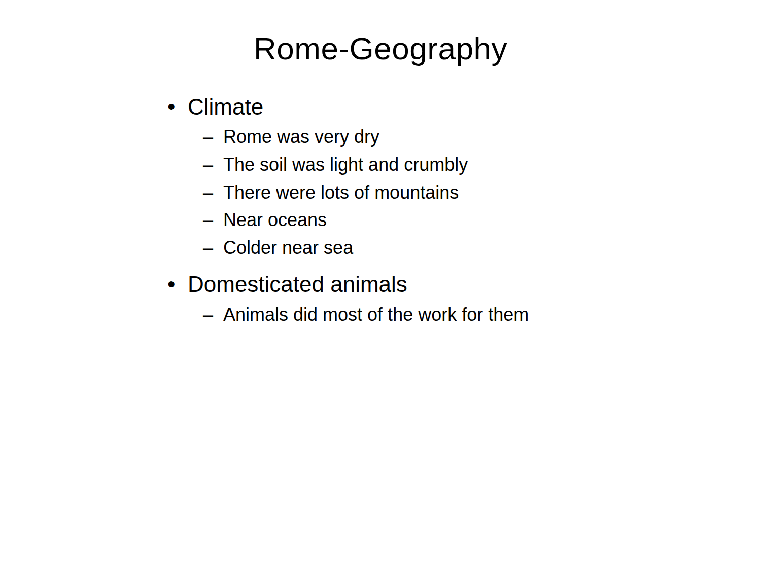Rome-Geography
Climate
Rome was very dry
The soil was light and crumbly
There were lots of mountains
Near oceans
Colder near sea
Domesticated animals
Animals did most of the work for them